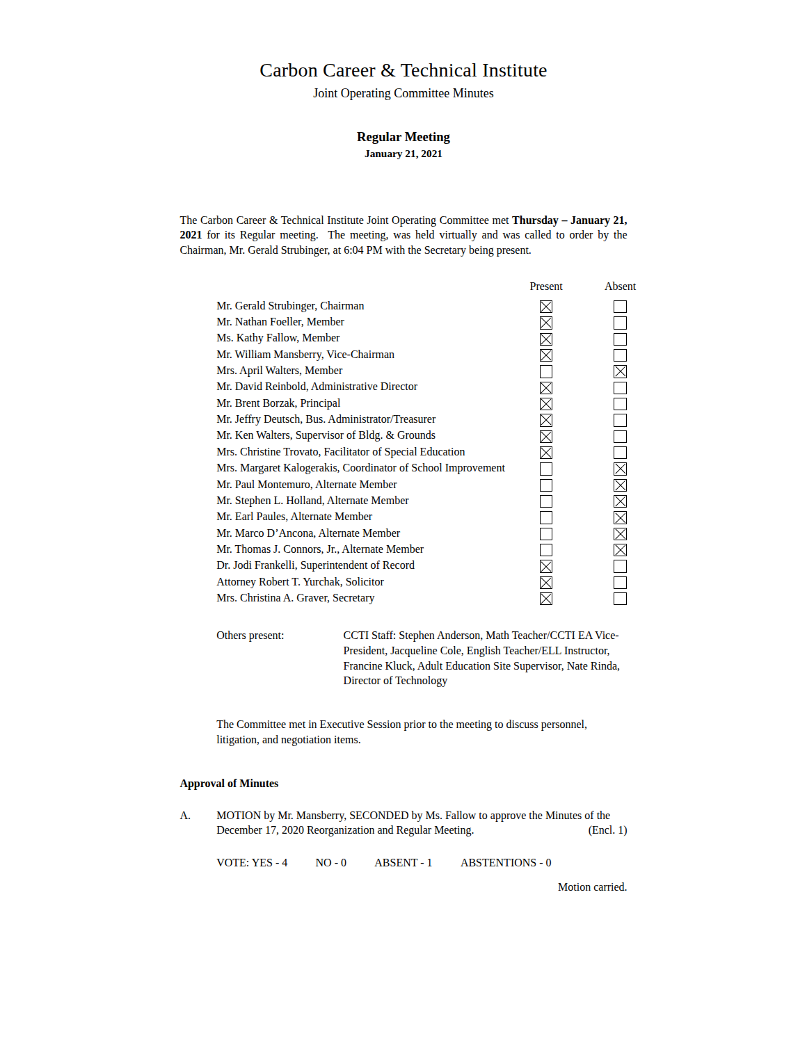Carbon Career & Technical Institute
Joint Operating Committee Minutes
Regular Meeting
January 21, 2021
The Carbon Career & Technical Institute Joint Operating Committee met Thursday – January 21, 2021 for its Regular meeting. The meeting, was held virtually and was called to order by the Chairman, Mr. Gerald Strubinger, at 6:04 PM with the Secretary being present.
| | Present | Absent |
| --- | --- | --- |
| Mr. Gerald Strubinger, Chairman | | |
| Mr. Nathan Foeller, Member | | |
| Ms. Kathy Fallow, Member | | |
| Mr. William Mansberry, Vice-Chairman | | |
| Mrs. April Walters, Member | | |
| Mr. David Reinbold, Administrative Director | | |
| Mr. Brent Borzak, Principal | | |
| Mr. Jeffry Deutsch, Bus. Administrator/Treasurer | | |
| Mr. Ken Walters, Supervisor of Bldg. & Grounds | | |
| Mrs. Christine Trovato, Facilitator of Special Education | | |
| Mrs. Margaret Kalogerakis, Coordinator of School Improvement | | |
| Mr. Paul Montemuro, Alternate Member | | |
| Mr. Stephen L. Holland, Alternate Member | | |
| Mr. Earl Paules, Alternate Member | | |
| Mr. Marco D’Ancona, Alternate Member | | |
| Mr. Thomas J. Connors, Jr., Alternate Member | | |
| Dr. Jodi Frankelli, Superintendent of Record | | |
| Attorney Robert T. Yurchak, Solicitor | | |
| Mrs. Christina A. Graver, Secretary | | |
Others present:
CCTI Staff: Stephen Anderson, Math Teacher/CCTI EA Vice-President, Jacqueline Cole, English Teacher/ELL Instructor, Francine Kluck, Adult Education Site Supervisor, Nate Rinda, Director of Technology
The Committee met in Executive Session prior to the meeting to discuss personnel,
litigation, and negotiation items.
Approval of Minutes
A.
MOTION by Mr. Mansberry, SECONDED by Ms. Fallow to approve the Minutes of the December 17, 2020 Reorganization and Regular Meeting.(Encl. 1)
VOTE: YES - 4 NO - 0 ABSENT - 1 ABSTENTIONS - 0
Motion carried.